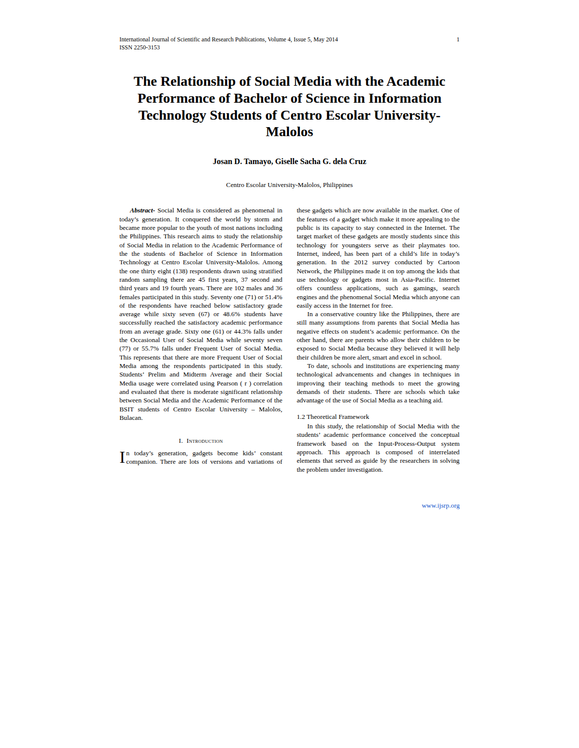International Journal of Scientific and Research Publications, Volume 4, Issue 5, May 2014 ISSN 2250-3153 1
The Relationship of Social Media with the Academic Performance of Bachelor of Science in Information Technology Students of Centro Escolar University-Malolos
Josan D. Tamayo, Giselle Sacha G. dela Cruz
Centro Escolar University-Malolos, Philippines
Abstract- Social Media is considered as phenomenal in today’s generation. It conquered the world by storm and became more popular to the youth of most nations including the Philippines. This research aims to study the relationship of Social Media in relation to the Academic Performance of the the students of Bachelor of Science in Information Technology at Centro Escolar University-Malolos. Among the one thirty eight (138) respondents drawn using stratified random sampling there are 45 first years, 37 second and third years and 19 fourth years. There are 102 males and 36 females participated in this study. Seventy one (71) or 51.4% of the respondents have reached below satisfactory grade average while sixty seven (67) or 48.6% students have successfully reached the satisfactory academic performance from an average grade. Sixty one (61) or 44.3% falls under the Occasional User of Social Media while seventy seven (77) or 55.7% falls under Frequent User of Social Media. This represents that there are more Frequent User of Social Media among the respondents participated in this study. Students’ Prelim and Midterm Average and their Social Media usage were correlated using Pearson ( r ) correlation and evaluated that there is moderate significant relationship between Social Media and the Academic Performance of the BSIT students of Centro Escolar University – Malolos, Bulacan.
I. Introduction
In today’s generation, gadgets become kids’ constant companion. There are lots of versions and variations of these gadgets which are now available in the market. One of the features of a gadget which make it more appealing to the public is its capacity to stay connected in the Internet. The target market of these gadgets are mostly students since this technology for youngsters serve as their playmates too. Internet, indeed, has been part of a child’s life in today’s generation. In the 2012 survey conducted by Cartoon Network, the Philippines made it on top among the kids that use technology or gadgets most in Asia-Pacific. Internet offers countless applications, such as gamings, search engines and the phenomenal Social Media which anyone can easily access in the Internet for free.
In a conservative country like the Philippines, there are still many assumptions from parents that Social Media has negative effects on student’s academic performance. On the other hand, there are parents who allow their children to be exposed to Social Media because they believed it will help their children be more alert, smart and excel in school.
To date, schools and institutions are experiencing many technological advancements and changes in techniques in improving their teaching methods to meet the growing demands of their students. There are schools which take advantage of the use of Social Media as a teaching aid.
1.2 Theoretical Framework
In this study, the relationship of Social Media with the students’ academic performance conceived the conceptual framework based on the Input-Process-Output system approach. This approach is composed of interrelated elements that served as guide by the researchers in solving the problem under investigation.
www.ijsrp.org